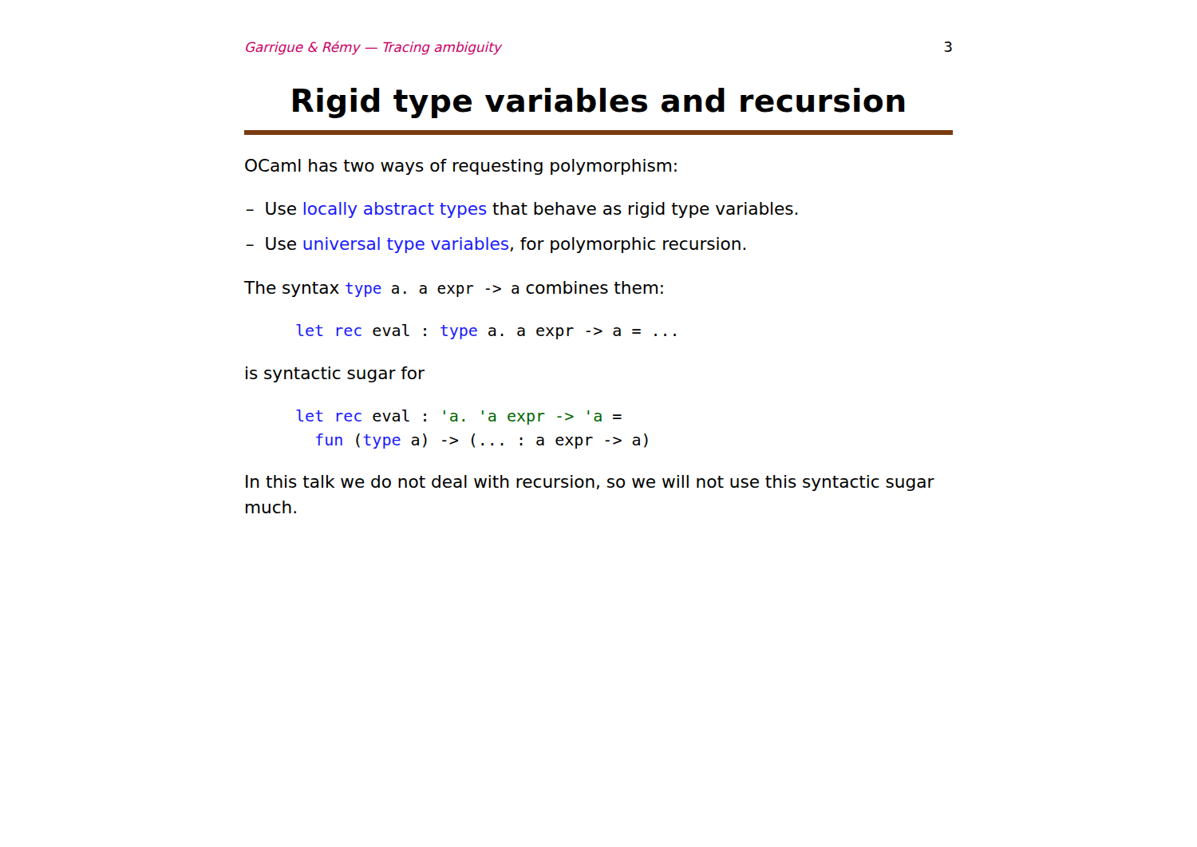Garrigue & Rémy — Tracing ambiguity 3
Rigid type variables and recursion
OCaml has two ways of requesting polymorphism:
Use locally abstract types that behave as rigid type variables.
Use universal type variables, for polymorphic recursion.
The syntax type a. a expr -> a combines them:
let rec eval : type a. a expr -> a = ...
is syntactic sugar for
let rec eval : 'a. 'a expr -> 'a =
  fun (type a) -> (... : a expr -> a)
In this talk we do not deal with recursion, so we will not use this syntactic sugar much.